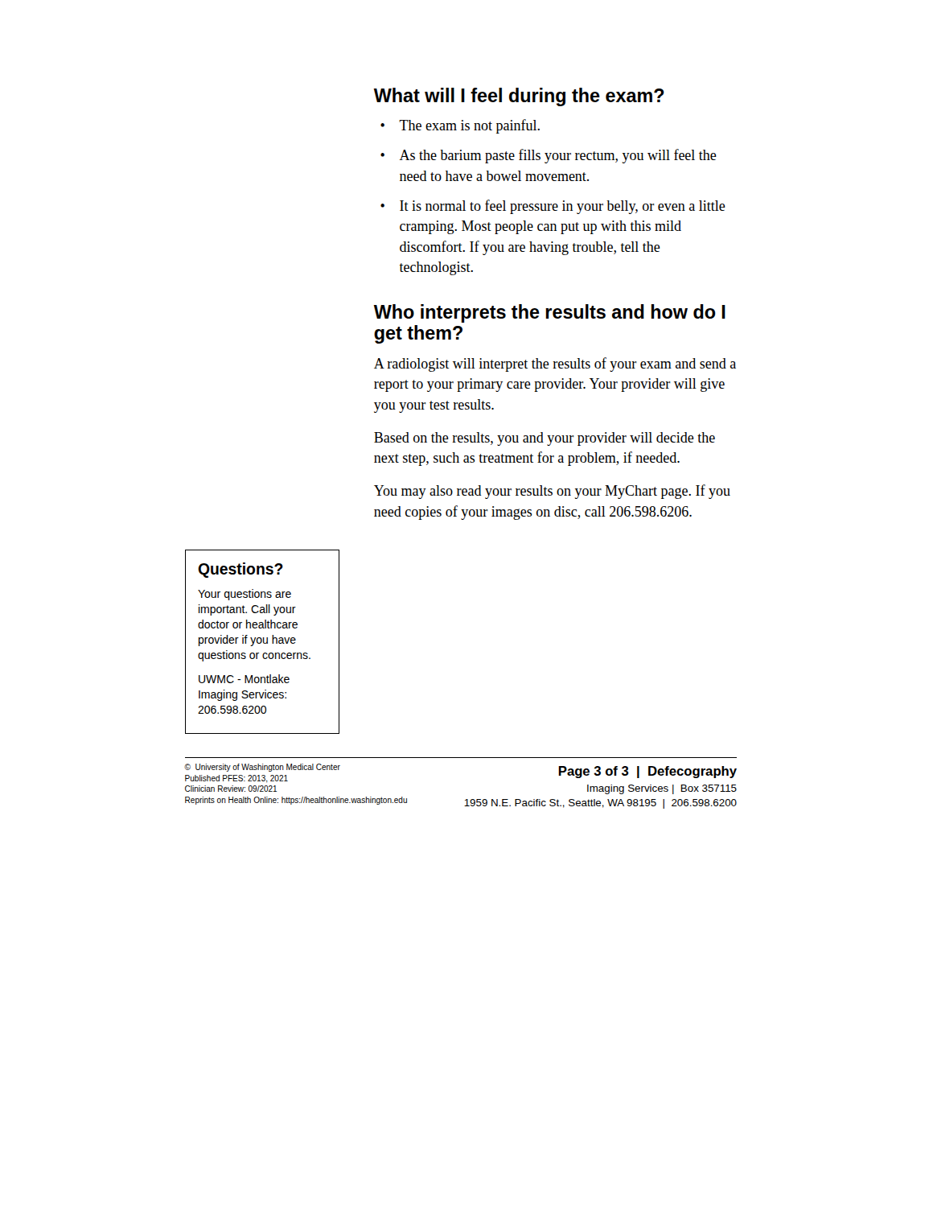Questions?
Your questions are important. Call your doctor or healthcare provider if you have questions or concerns.
UWMC - Montlake Imaging Services: 206.598.6200
What will I feel during the exam?
The exam is not painful.
As the barium paste fills your rectum, you will feel the need to have a bowel movement.
It is normal to feel pressure in your belly, or even a little cramping. Most people can put up with this mild discomfort. If you are having trouble, tell the technologist.
Who interprets the results and how do I get them?
A radiologist will interpret the results of your exam and send a report to your primary care provider. Your provider will give you your test results.
Based on the results, you and your provider will decide the next step, such as treatment for a problem, if needed.
You may also read your results on your MyChart page. If you need copies of your images on disc, call 206.598.6206.
© University of Washington Medical Center
Published PFES: 2013, 2021
Clinician Review: 09/2021
Reprints on Health Online: https://healthonline.washington.edu
Page 3 of 3 | Defecography
Imaging Services | Box 357115
1959 N.E. Pacific St., Seattle, WA 98195 | 206.598.6200